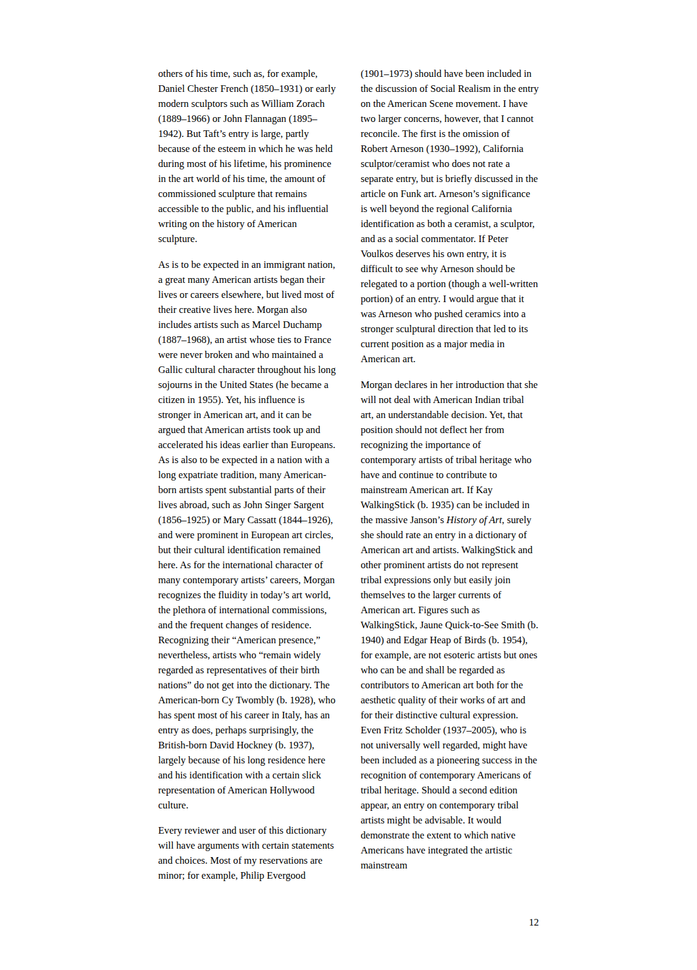others of his time, such as, for example, Daniel Chester French (1850–1931) or early modern sculptors such as William Zorach (1889–1966) or John Flannagan (1895–1942). But Taft’s entry is large, partly because of the esteem in which he was held during most of his lifetime, his prominence in the art world of his time, the amount of commissioned sculpture that remains accessible to the public, and his influential writing on the history of American sculpture.
As is to be expected in an immigrant nation, a great many American artists began their lives or careers elsewhere, but lived most of their creative lives here. Morgan also includes artists such as Marcel Duchamp (1887–1968), an artist whose ties to France were never broken and who maintained a Gallic cultural character throughout his long sojourns in the United States (he became a citizen in 1955). Yet, his influence is stronger in American art, and it can be argued that American artists took up and accelerated his ideas earlier than Europeans. As is also to be expected in a nation with a long expatriate tradition, many American-born artists spent substantial parts of their lives abroad, such as John Singer Sargent (1856–1925) or Mary Cassatt (1844–1926), and were prominent in European art circles, but their cultural identification remained here. As for the international character of many contemporary artists’ careers, Morgan recognizes the fluidity in today’s art world, the plethora of international commissions, and the frequent changes of residence. Recognizing their “American presence,” nevertheless, artists who “remain widely regarded as representatives of their birth nations” do not get into the dictionary. The American-born Cy Twombly (b. 1928), who has spent most of his career in Italy, has an entry as does, perhaps surprisingly, the British-born David Hockney (b. 1937), largely because of his long residence here and his identification with a certain slick representation of American Hollywood culture.
Every reviewer and user of this dictionary will have arguments with certain statements and choices. Most of my reservations are minor; for example, Philip Evergood (1901–1973) should have been included in the discussion of Social Realism in the entry on the American Scene movement. I have two larger concerns, however, that I cannot reconcile. The first is the omission of Robert Arneson (1930–1992), California sculptor/ceramist who does not rate a separate entry, but is briefly discussed in the article on Funk art. Arneson’s significance is well beyond the regional California identification as both a ceramist, a sculptor, and as a social commentator. If Peter Voulkos deserves his own entry, it is difficult to see why Arneson should be relegated to a portion (though a well-written portion) of an entry. I would argue that it was Arneson who pushed ceramics into a stronger sculptural direction that led to its current position as a major media in American art.
Morgan declares in her introduction that she will not deal with American Indian tribal art, an understandable decision. Yet, that position should not deflect her from recognizing the importance of contemporary artists of tribal heritage who have and continue to contribute to mainstream American art. If Kay WalkingStick (b. 1935) can be included in the massive Janson’s History of Art, surely she should rate an entry in a dictionary of American art and artists. WalkingStick and other prominent artists do not represent tribal expressions only but easily join themselves to the larger currents of American art. Figures such as WalkingStick, Jaune Quick-to-See Smith (b. 1940) and Edgar Heap of Birds (b. 1954), for example, are not esoteric artists but ones who can be and shall be regarded as contributors to American art both for the aesthetic quality of their works of art and for their distinctive cultural expression. Even Fritz Scholder (1937–2005), who is not universally well regarded, might have been included as a pioneering success in the recognition of contemporary Americans of tribal heritage. Should a second edition appear, an entry on contemporary tribal artists might be advisable. It would demonstrate the extent to which native Americans have integrated the artistic mainstream
12